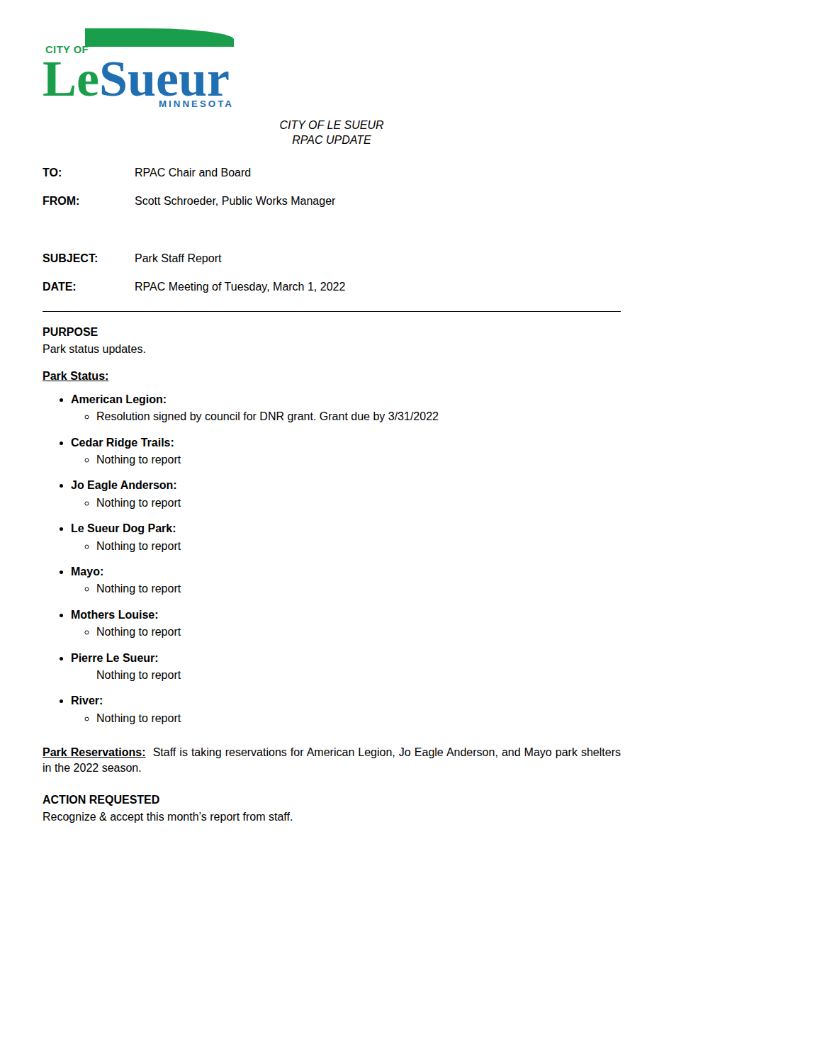CITY OF
Le Sueur
MINNESOTA
CITY OF LE SUEUR
RPAC UPDATE
| TO: | RPAC Chair and Board |
| FROM: | Scott Schroeder, Public Works Manager |
| SUBJECT: | Park Staff Report |
| DATE: | RPAC Meeting of Tuesday, March 1, 2022 |
PURPOSE
Park status updates.
Park Status:
American Legion:
Resolution signed by council for DNR grant. Grant due by 3/31/2022
Cedar Ridge Trails:
Nothing to report
Jo Eagle Anderson:
Nothing to report
Le Sueur Dog Park:
Nothing to report
Mayo:
Nothing to report
Mothers Louise:
Nothing to report
Pierre Le Sueur:
Nothing to report
River:
Nothing to report
Park Reservations: Staff is taking reservations for American Legion, Jo Eagle Anderson, and Mayo park shelters in the 2022 season.
ACTION REQUESTED
Recognize & accept this month’s report from staff.